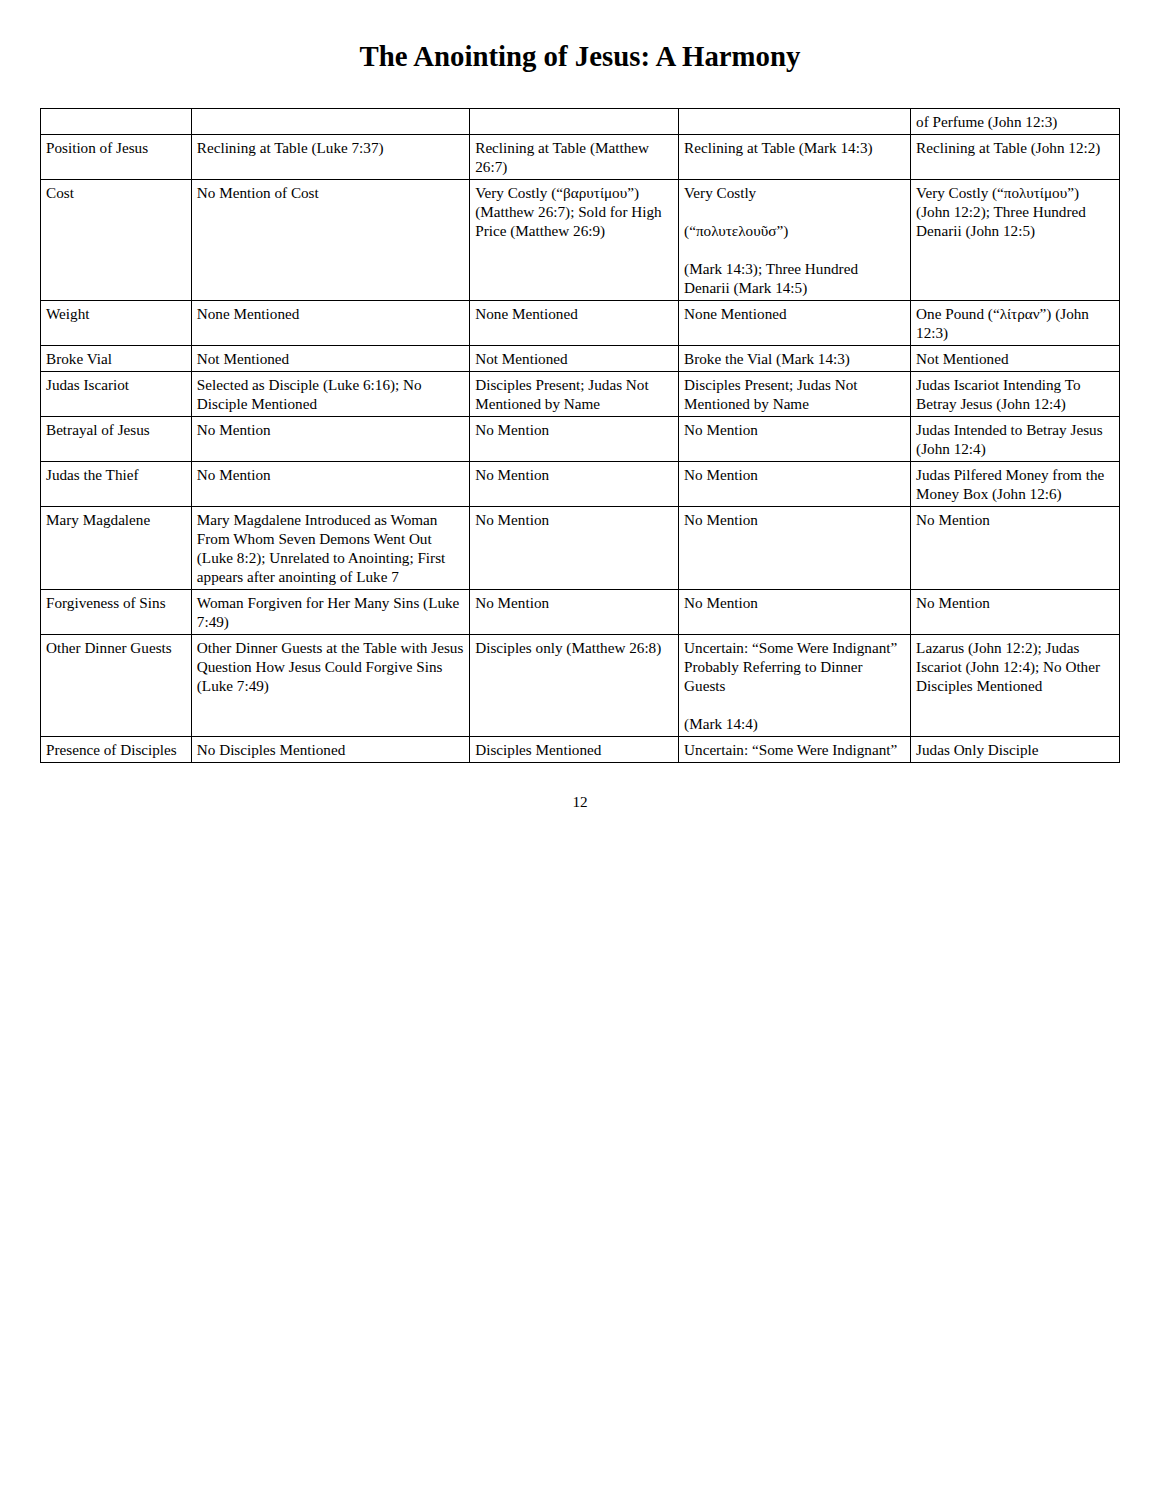The Anointing of Jesus: A Harmony
| | | | | of Perfume (John 12:3) |
| Position of Jesus | Reclining at Table (Luke 7:37) | Reclining at Table (Matthew 26:7) | Reclining at Table (Mark 14:3) | Reclining at Table (John 12:2) |
| Cost | No Mention of Cost | Very Costly (“ βαρυτίμου ”) (Matthew 26:7); Sold for High Price (Matthew 26:9) | Very Costly (“ πολυτελουῦσ ”) (Mark 14:3); Three Hundred Denarii (Mark 14:5) | Very Costly (“ πολυτίμου ”) (John 12:2); Three Hundred Denarii (John 12:5) |
| Weight | None Mentioned | None Mentioned | None Mentioned | One Pound (“ λίτραν ”) (John 12:3) |
| Broke Vial | Not Mentioned | Not Mentioned | Broke the Vial (Mark 14:3) | Not Mentioned |
| Judas Iscariot | Selected as Disciple (Luke 6:16); No Disciple Mentioned | Disciples Present; Judas Not Mentioned by Name | Disciples Present; Judas Not Mentioned by Name | Judas Iscariot Intending To Betray Jesus (John 12:4) |
| Betrayal of Jesus | No Mention | No Mention | No Mention | Judas Intended to Betray Jesus (John 12:4) |
| Judas the Thief | No Mention | No Mention | No Mention | Judas Pilfered Money from the Money Box (John 12:6) |
| Mary Magdalene | Mary Magdalene Introduced as Woman From Whom Seven Demons Went Out (Luke 8:2); Unrelated to Anointing; First appears after anointing of Luke 7 | No Mention | No Mention | No Mention |
| Forgiveness of Sins | Woman Forgiven for Her Many Sins (Luke 7:49) | No Mention | No Mention | No Mention |
| Other Dinner Guests | Other Dinner Guests at the Table with Jesus Question How Jesus Could Forgive Sins (Luke 7:49) | Disciples only (Matthew 26:8) | Uncertain: “Some Were Indignant” Probably Referring to Dinner Guests (Mark 14:4) | Lazarus (John 12:2); Judas Iscariot (John 12:4); No Other Disciples Mentioned |
| Presence of Disciples | No Disciples Mentioned | Disciples Mentioned | Uncertain: “Some Were Indignant” | Judas Only Disciple |
12